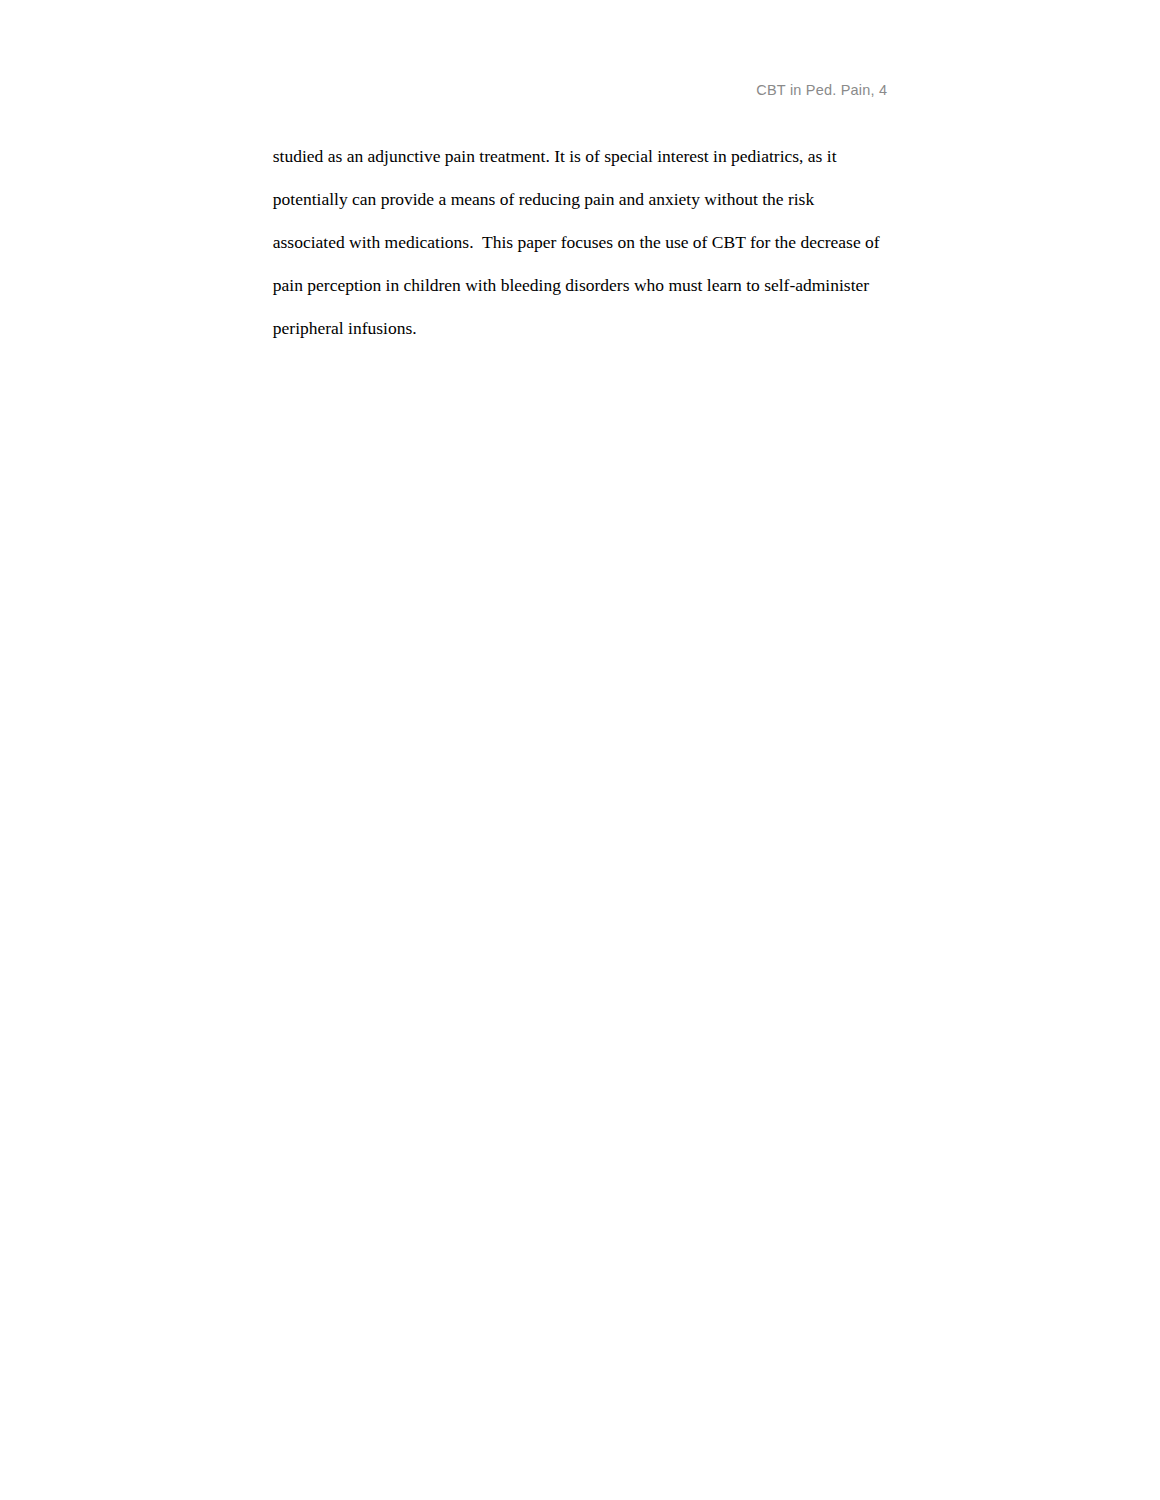CBT in Ped. Pain, 4
studied as an adjunctive pain treatment. It is of special interest in pediatrics, as it potentially can provide a means of reducing pain and anxiety without the risk associated with medications. This paper focuses on the use of CBT for the decrease of pain perception in children with bleeding disorders who must learn to self-administer peripheral infusions.